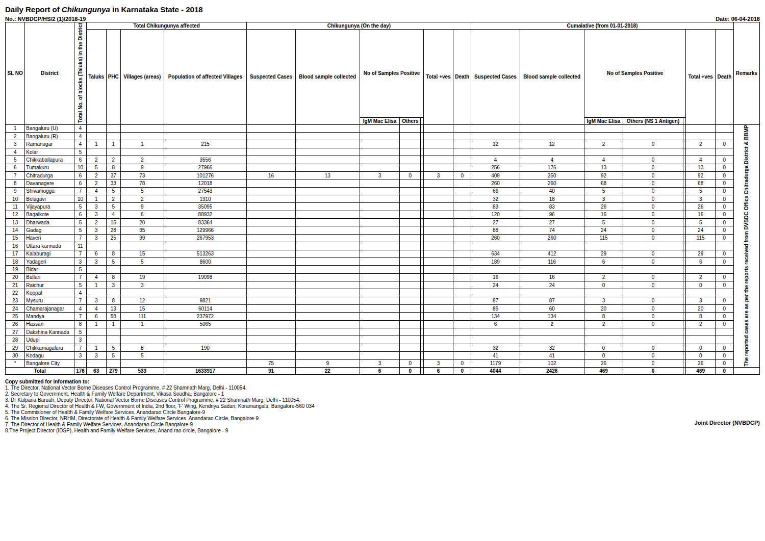Daily Report of Chikungunya in Karnataka State - 2018
No.: NVBDCP/HS/2 (1)/2018-19
Date: 06-04-2018
| SL NO | District | Total No. of blocks (Taluks) in the District | Total Chikungunya affected | Chikungunya (On the day) | Cumalative (from 01-01-2018) | Remarks |
| --- | --- | --- | --- | --- | --- | --- |
| Taluks | PHC | Villages (areas) | Population of affected Villages | Suspected Cases | Blood sample collected | No of Samples Positive | Total +ves | Death | Suspected Cases | Blood sample collected | No of Samples Positive | Total +ves | Death |
| IgM Mac Elisa | Others | | IgM Mac Elisa | Others (NS 1 Antigen) | |
| 1 | Bangaluru (U) | 4 | | | | | | | | | | | | | | | | | | | The reported cases are as per the reports received from DVBDC Office Chitradurga District & BBMP |
| 2 | Bangaluru (R) | 4 | | | | | | | | | | | | | | | | | | |
| 3 | Ramanagar | 4 | 1 | 1 | 1 | 215 | | | | | | | | 12 | 12 | 2 | 0 | | 2 | 0 |
| 4 | Kolar | 5 | | | | | | | | | | | | | | | | | | |
| 5 | Chikkaballapura | 6 | 2 | 2 | 2 | 3556 | | | | | | | | 4 | 4 | 4 | 0 | | 4 | 0 |
| 6 | Tumakuru | 10 | 5 | 8 | 9 | 27966 | | | | | | | | 256 | 176 | 13 | 0 | | 13 | 0 |
| 7 | Chitradurga | 6 | 2 | 37 | 73 | 101276 | 16 | 13 | 3 | 0 | | 3 | 0 | 409 | 350 | 92 | 0 | | 92 | 0 |
| 8 | Davanagere | 6 | 2 | 33 | 78 | 12018 | | | | | | | | 260 | 260 | 68 | 0 | | 68 | 0 |
| 9 | Shivamogga | 7 | 4 | 5 | 5 | 27543 | | | | | | | | 66 | 40 | 5 | 0 | | 5 | 0 |
| 10 | Belagavi | 10 | 1 | 2 | 2 | 1910 | | | | | | | | 32 | 18 | 3 | 0 | | 3 | 0 |
| 11 | Vijayapura | 5 | 3 | 5 | 9 | 35095 | | | | | | | | 83 | 83 | 26 | 0 | | 26 | 0 |
| 12 | Bagalkote | 6 | 3 | 4 | 6 | 88932 | | | | | | | | 120 | 96 | 16 | 0 | | 16 | 0 |
| 13 | Dharwada | 5 | 2 | 15 | 20 | 83364 | | | | | | | | 27 | 27 | 5 | 0 | | 5 | 0 |
| 14 | Gadag | 5 | 3 | 28 | 35 | 129966 | | | | | | | | 88 | 74 | 24 | 0 | | 24 | 0 |
| 15 | Haveri | 7 | 3 | 25 | 99 | 267953 | | | | | | | | 260 | 260 | 115 | 0 | | 115 | 0 |
| 16 | Uttara kannada | 11 | | | | | | | | | | | | | | | | | | |
| 17 | Kalaburagi | 7 | 6 | 8 | 15 | 513263 | | | | | | | | 634 | 412 | 29 | 0 | | 29 | 0 |
| 18 | Yadageri | 3 | 3 | 5 | 5 | 8600 | | | | | | | | 189 | 116 | 6 | 0 | | 6 | 0 |
| 19 | Bidar | 5 | | | | | | | | | | | | | | | | | | |
| 20 | Ballari | 7 | 4 | 8 | 19 | 19098 | | | | | | | | 16 | 16 | 2 | 0 | | 2 | 0 |
| 21 | Raichur | 5 | 1 | 3 | 3 | | | | | | | | | 24 | 24 | 0 | 0 | | 0 | 0 |
| 22 | Koppal | 4 | | | | | | | | | | | | | | | | | | |
| 23 | Mysuru | 7 | 3 | 8 | 12 | 9821 | | | | | | | | 87 | 87 | 3 | 0 | | 3 | 0 |
| 24 | Chamarajanagar | 4 | 4 | 13 | 15 | 60114 | | | | | | | | 85 | 60 | 20 | 0 | | 20 | 0 |
| 25 | Mandya | 7 | 6 | 58 | 111 | 237972 | | | | | | | | 134 | 134 | 8 | 0 | | 8 | 0 |
| 26 | Hassan | 8 | 1 | 1 | 1 | 5065 | | | | | | | | 6 | 2 | 2 | 0 | | 2 | 0 |
| 27 | Dakshina Kannada | 5 | | | | | | | | | | | | | | | | | | |
| 28 | Udupi | 3 | | | | | | | | | | | | | | | | | | |
| 29 | Chikkamagaluru | 7 | 1 | 5 | 8 | 190 | | | | | | | | 32 | 32 | 0 | 0 | | 0 | 0 |
| 30 | Kodagu | 3 | 3 | 5 | 5 | | | | | | | | | 41 | 41 | 0 | 0 | | 0 | 0 |
| * | Bangalore City | | | | | | 75 | 9 | 3 | 0 | | 3 | 0 | 1179 | 102 | 26 | 0 | | 26 | 0 |
| Total | 176 | 63 | 279 | 533 | 1633917 | 91 | 22 | 6 | 0 | | 6 | 0 | 4044 | 2426 | 469 | 0 | | 469 | 0 | |
Copy submitted for information to:
1. The Director, National Vector Borne Diseases Control Programme, # 22 Shamnath Marg, Delhi - 110054.
2. Secretary to Government, Health & Family Welfare Department, Vikasa Soudha, Bangalore - 1
3. Dr Kalpana Baruah, Deputy Director, National Vector Borne Diseases Control Programme, # 22 Shamnath Marg, Delhi - 110054.
4. The Sr. Regional Director of Health & FW, Government of India, 2nd floor, 'F' Wing, Kendriya Sadan, Koramangala, Bangalore-560 034
5. The Commisioner of Health & Family Welfare Services. Anandarao Circle Bangalore-9
6. The Mission Director, NRHM, Directorate of Health & Family Welfare Services. Anandarao Circle, Bangalore-9
7. The Director of Health & Family Welfare Services. Anandarao Circle Bangalore-9
8.The Project Director (IDSP), Health and Family Welfare Services, Anand rao circle, Bangalore - 9
Joint Director (NVBDCP)